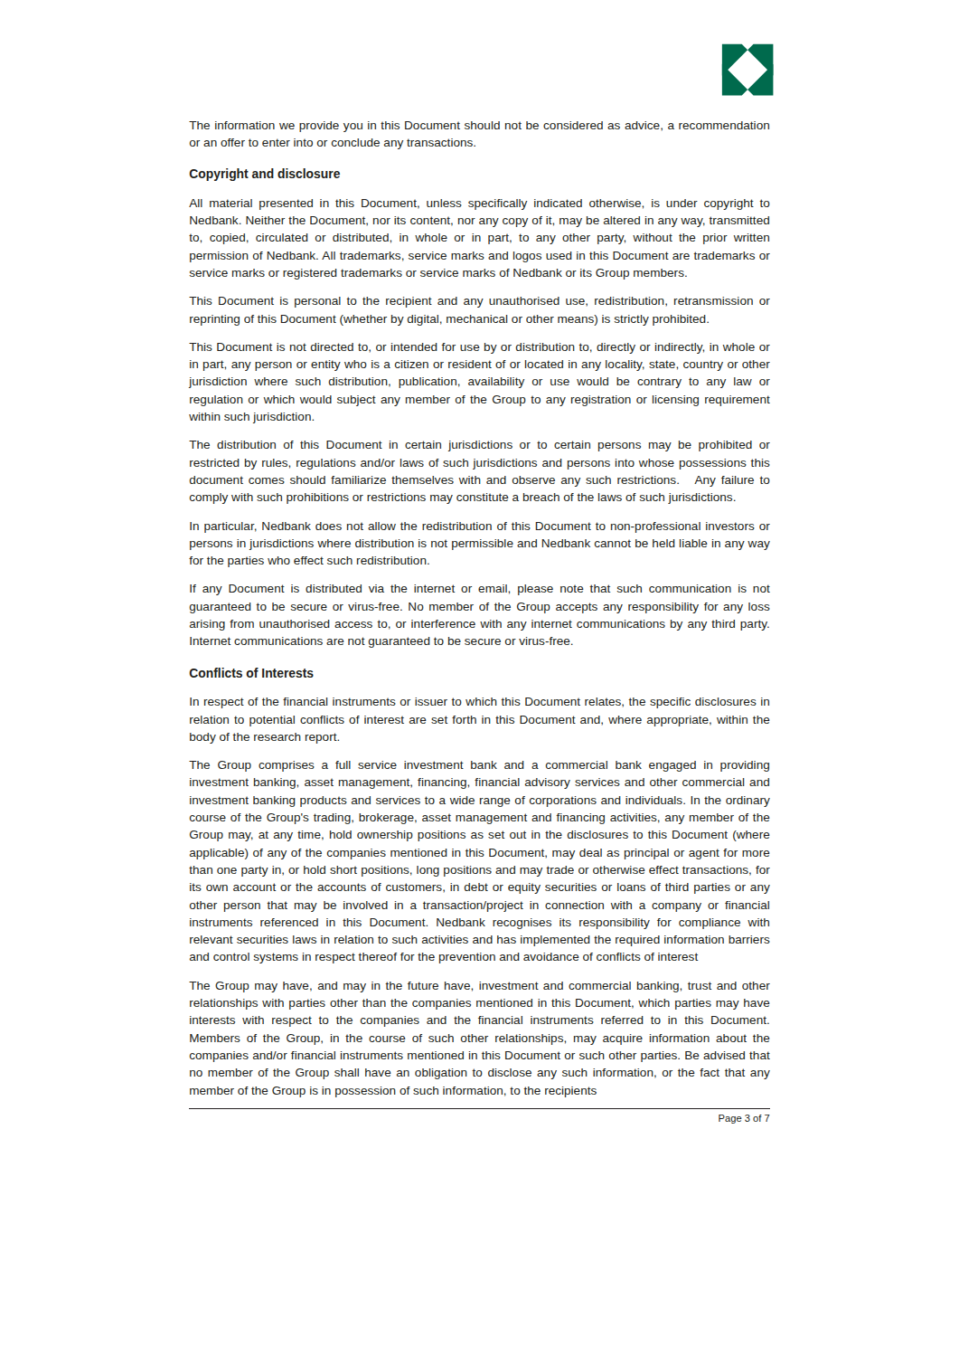The information we provide you in this Document should not be considered as advice, a recommendation or an offer to enter into or conclude any transactions.
Copyright and disclosure
All material presented in this Document, unless specifically indicated otherwise, is under copyright to Nedbank. Neither the Document, nor its content, nor any copy of it, may be altered in any way, transmitted to, copied, circulated or distributed, in whole or in part, to any other party, without the prior written permission of Nedbank. All trademarks, service marks and logos used in this Document are trademarks or service marks or registered trademarks or service marks of Nedbank or its Group members.
This Document is personal to the recipient and any unauthorised use, redistribution, retransmission or reprinting of this Document (whether by digital, mechanical or other means) is strictly prohibited.
This Document is not directed to, or intended for use by or distribution to, directly or indirectly, in whole or in part, any person or entity who is a citizen or resident of or located in any locality, state, country or other jurisdiction where such distribution, publication, availability or use would be contrary to any law or regulation or which would subject any member of the Group to any registration or licensing requirement within such jurisdiction.
The distribution of this Document in certain jurisdictions or to certain persons may be prohibited or restricted by rules, regulations and/or laws of such jurisdictions and persons into whose possessions this document comes should familiarize themselves with and observe any such restrictions. Any failure to comply with such prohibitions or restrictions may constitute a breach of the laws of such jurisdictions.
In particular, Nedbank does not allow the redistribution of this Document to non-professional investors or persons in jurisdictions where distribution is not permissible and Nedbank cannot be held liable in any way for the parties who effect such redistribution.
If any Document is distributed via the internet or email, please note that such communication is not guaranteed to be secure or virus-free. No member of the Group accepts any responsibility for any loss arising from unauthorised access to, or interference with any internet communications by any third party. Internet communications are not guaranteed to be secure or virus-free.
Conflicts of Interests
In respect of the financial instruments or issuer to which this Document relates, the specific disclosures in relation to potential conflicts of interest are set forth in this Document and, where appropriate, within the body of the research report.
The Group comprises a full service investment bank and a commercial bank engaged in providing investment banking, asset management, financing, financial advisory services and other commercial and investment banking products and services to a wide range of corporations and individuals. In the ordinary course of the Group's trading, brokerage, asset management and financing activities, any member of the Group may, at any time, hold ownership positions as set out in the disclosures to this Document (where applicable) of any of the companies mentioned in this Document, may deal as principal or agent for more than one party in, or hold short positions, long positions and may trade or otherwise effect transactions, for its own account or the accounts of customers, in debt or equity securities or loans of third parties or any other person that may be involved in a transaction/project in connection with a company or financial instruments referenced in this Document. Nedbank recognises its responsibility for compliance with relevant securities laws in relation to such activities and has implemented the required information barriers and control systems in respect thereof for the prevention and avoidance of conflicts of interest
The Group may have, and may in the future have, investment and commercial banking, trust and other relationships with parties other than the companies mentioned in this Document, which parties may have interests with respect to the companies and the financial instruments referred to in this Document. Members of the Group, in the course of such other relationships, may acquire information about the companies and/or financial instruments mentioned in this Document or such other parties. Be advised that no member of the Group shall have an obligation to disclose any such information, or the fact that any member of the Group is in possession of such information, to the recipients
Page 3 of 7